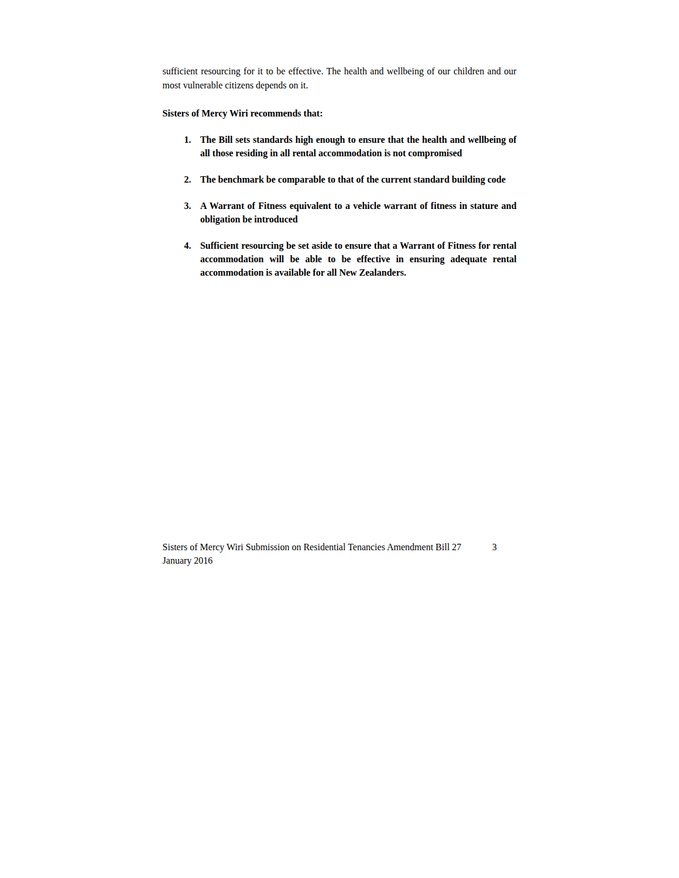sufficient resourcing for it to be effective. The health and wellbeing of our children and our most vulnerable citizens depends on it.
Sisters of Mercy Wiri recommends that:
The Bill sets standards high enough to ensure that the health and wellbeing of all those residing in all rental accommodation is not compromised
The benchmark be comparable to that of the current standard building code
A Warrant of Fitness equivalent to a vehicle warrant of fitness in stature and obligation be introduced
Sufficient resourcing be set aside to ensure that a Warrant of Fitness for rental accommodation will be able to be effective in ensuring adequate rental accommodation is available for all New Zealanders.
Sisters of Mercy Wiri Submission on Residential Tenancies Amendment Bill 27 January 2016 3